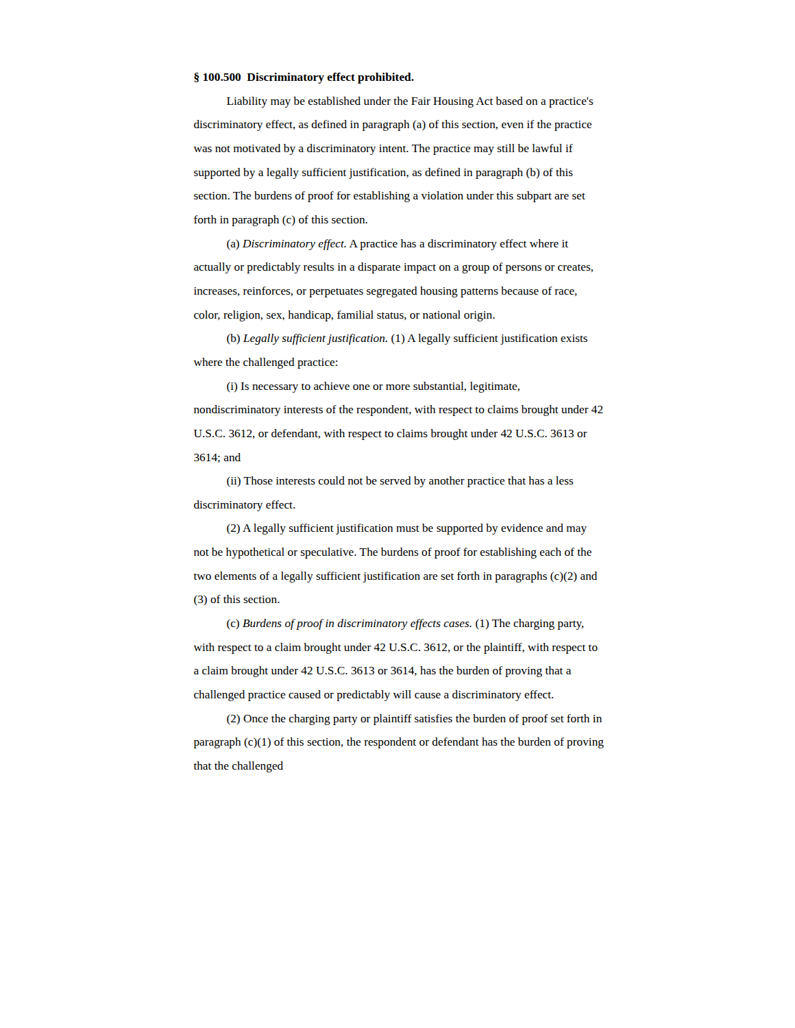§ 100.500 Discriminatory effect prohibited.
Liability may be established under the Fair Housing Act based on a practice's discriminatory effect, as defined in paragraph (a) of this section, even if the practice was not motivated by a discriminatory intent. The practice may still be lawful if supported by a legally sufficient justification, as defined in paragraph (b) of this section. The burdens of proof for establishing a violation under this subpart are set forth in paragraph (c) of this section.
(a) Discriminatory effect. A practice has a discriminatory effect where it actually or predictably results in a disparate impact on a group of persons or creates, increases, reinforces, or perpetuates segregated housing patterns because of race, color, religion, sex, handicap, familial status, or national origin.
(b) Legally sufficient justification. (1) A legally sufficient justification exists where the challenged practice:
(i) Is necessary to achieve one or more substantial, legitimate, nondiscriminatory interests of the respondent, with respect to claims brought under 42 U.S.C. 3612, or defendant, with respect to claims brought under 42 U.S.C. 3613 or 3614; and
(ii) Those interests could not be served by another practice that has a less discriminatory effect.
(2) A legally sufficient justification must be supported by evidence and may not be hypothetical or speculative. The burdens of proof for establishing each of the two elements of a legally sufficient justification are set forth in paragraphs (c)(2) and (3) of this section.
(c) Burdens of proof in discriminatory effects cases. (1) The charging party, with respect to a claim brought under 42 U.S.C. 3612, or the plaintiff, with respect to a claim brought under 42 U.S.C. 3613 or 3614, has the burden of proving that a challenged practice caused or predictably will cause a discriminatory effect.
(2) Once the charging party or plaintiff satisfies the burden of proof set forth in paragraph (c)(1) of this section, the respondent or defendant has the burden of proving that the challenged